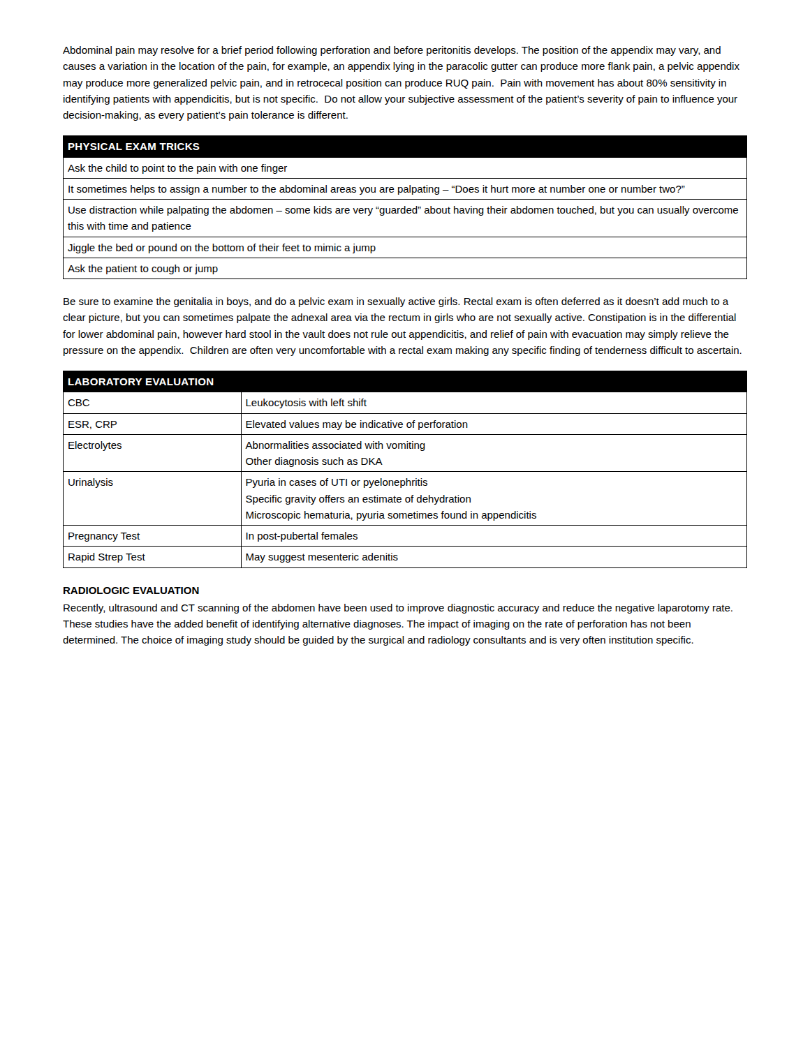Abdominal pain may resolve for a brief period following perforation and before peritonitis develops. The position of the appendix may vary, and causes a variation in the location of the pain, for example, an appendix lying in the paracolic gutter can produce more flank pain, a pelvic appendix may produce more generalized pelvic pain, and in retrocecal position can produce RUQ pain. Pain with movement has about 80% sensitivity in identifying patients with appendicitis, but is not specific. Do not allow your subjective assessment of the patient’s severity of pain to influence your decision-making, as every patient’s pain tolerance is different.
| PHYSICAL EXAM TRICKS |
| --- |
| Ask the child to point to the pain with one finger |
| It sometimes helps to assign a number to the abdominal areas you are palpating – “Does it hurt more at number one or number two?” |
| Use distraction while palpating the abdomen – some kids are very “guarded” about having their abdomen touched, but you can usually overcome this with time and patience |
| Jiggle the bed or pound on the bottom of their feet to mimic a jump |
| Ask the patient to cough or jump |
Be sure to examine the genitalia in boys, and do a pelvic exam in sexually active girls. Rectal exam is often deferred as it doesn’t add much to a clear picture, but you can sometimes palpate the adnexal area via the rectum in girls who are not sexually active. Constipation is in the differential for lower abdominal pain, however hard stool in the vault does not rule out appendicitis, and relief of pain with evacuation may simply relieve the pressure on the appendix. Children are often very uncomfortable with a rectal exam making any specific finding of tenderness difficult to ascertain.
| LABORATORY EVALUATION |
| --- |
| CBC | Leukocytosis with left shift |
| ESR, CRP | Elevated values may be indicative of perforation |
| Electrolytes | Abnormalities associated with vomiting Other diagnosis such as DKA |
| Urinalysis | Pyuria in cases of UTI or pyelonephritis Specific gravity offers an estimate of dehydration Microscopic hematuria, pyuria sometimes found in appendicitis |
| Pregnancy Test | In post-pubertal females |
| Rapid Strep Test | May suggest mesenteric adenitis |
RADIOLOGIC EVALUATION
Recently, ultrasound and CT scanning of the abdomen have been used to improve diagnostic accuracy and reduce the negative laparotomy rate. These studies have the added benefit of identifying alternative diagnoses. The impact of imaging on the rate of perforation has not been determined. The choice of imaging study should be guided by the surgical and radiology consultants and is very often institution specific.